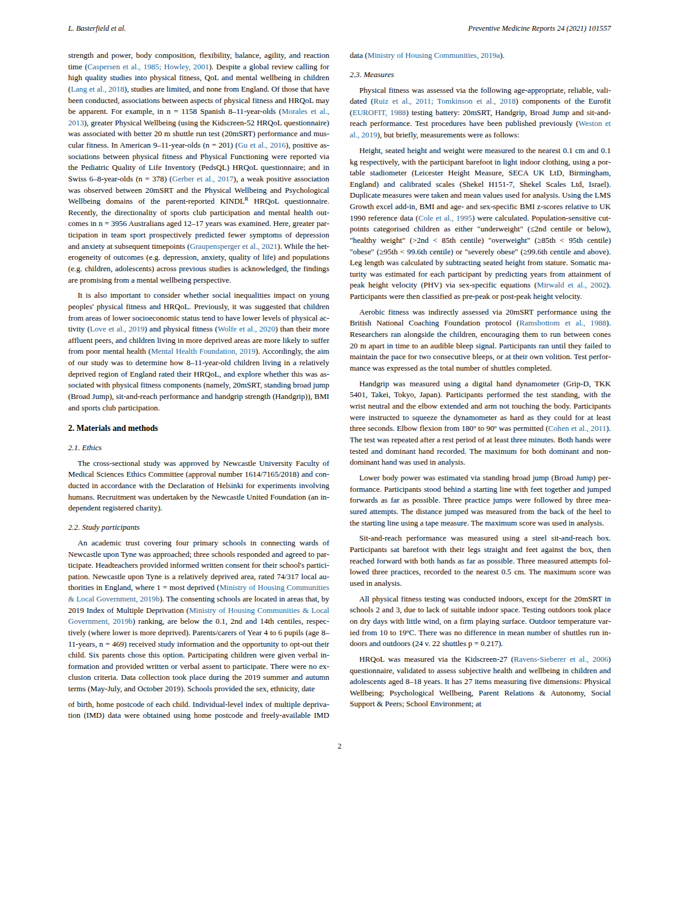L. Basterfield et al.
Preventive Medicine Reports 24 (2021) 101557
strength and power, body composition, flexibility, balance, agility, and reaction time (Caspersen et al., 1985; Howley, 2001). Despite a global review calling for high quality studies into physical fitness, QoL and mental wellbeing in children (Lang et al., 2018), studies are limited, and none from England. Of those that have been conducted, associations between aspects of physical fitness and HRQoL may be apparent. For example, in n = 1158 Spanish 8–11-year-olds (Morales et al., 2013), greater Physical Wellbeing (using the Kidscreen-52 HRQoL questionnaire) was associated with better 20 m shuttle run test (20mSRT) performance and muscular fitness. In American 9–11-year-olds (n = 201) (Gu et al., 2016), positive associations between physical fitness and Physical Functioning were reported via the Pediatric Quality of Life Inventory (PedsQL) HRQoL questionnaire; and in Swiss 6–8-year-olds (n = 378) (Gerber et al., 2017), a weak positive association was observed between 20mSRT and the Physical Wellbeing and Psychological Wellbeing domains of the parent-reported KINDLR HRQoL questionnaire. Recently, the directionality of sports club participation and mental health outcomes in n = 3956 Australians aged 12–17 years was examined. Here, greater participation in team sport prospectively predicted fewer symptoms of depression and anxiety at subsequent timepoints (Graupensperger et al., 2021). While the heterogeneity of outcomes (e.g. depression, anxiety, quality of life) and populations (e.g. children, adolescents) across previous studies is acknowledged, the findings are promising from a mental wellbeing perspective.
It is also important to consider whether social inequalities impact on young peoples' physical fitness and HRQoL. Previously, it was suggested that children from areas of lower socioeconomic status tend to have lower levels of physical activity (Love et al., 2019) and physical fitness (Wolfe et al., 2020) than their more affluent peers, and children living in more deprived areas are more likely to suffer from poor mental health (Mental Health Foundation, 2019). Accordingly, the aim of our study was to determine how 8–11-year-old children living in a relatively deprived region of England rated their HRQoL, and explore whether this was associated with physical fitness components (namely, 20mSRT, standing broad jump (Broad Jump), sit-and-reach performance and handgrip strength (Handgrip)), BMI and sports club participation.
2. Materials and methods
2.1. Ethics
The cross-sectional study was approved by Newcastle University Faculty of Medical Sciences Ethics Committee (approval number 1614/7165/2018) and conducted in accordance with the Declaration of Helsinki for experiments involving humans. Recruitment was undertaken by the Newcastle United Foundation (an independent registered charity).
2.2. Study participants
An academic trust covering four primary schools in connecting wards of Newcastle upon Tyne was approached; three schools responded and agreed to participate. Headteachers provided informed written consent for their school's participation. Newcastle upon Tyne is a relatively deprived area, rated 74/317 local authorities in England, where 1 = most deprived (Ministry of Housing Communities & Local Government, 2019b). The consenting schools are located in areas that, by 2019 Index of Multiple Deprivation (Ministry of Housing Communities & Local Government, 2019b) ranking, are below the 0.1, 2nd and 14th centiles, respectively (where lower is more deprived). Parents/carers of Year 4 to 6 pupils (age 8–11-years, n = 469) received study information and the opportunity to opt-out their child. Six parents chose this option. Participating children were given verbal information and provided written or verbal assent to participate. There were no exclusion criteria. Data collection took place during the 2019 summer and autumn terms (May-July, and October 2019). Schools provided the sex, ethnicity, date
of birth, home postcode of each child. Individual-level index of multiple deprivation (IMD) data were obtained using home postcode and freely-available IMD data (Ministry of Housing Communities, 2019a).
2.3. Measures
Physical fitness was assessed via the following age-appropriate, reliable, validated (Ruiz et al., 2011; Tomkinson et al., 2018) components of the Eurofit (EUROFIT, 1988) testing battery: 20mSRT, Handgrip, Broad Jump and sit-and-reach performance. Test procedures have been published previously (Weston et al., 2019), but briefly, measurements were as follows:
Height, seated height and weight were measured to the nearest 0.1 cm and 0.1 kg respectively, with the participant barefoot in light indoor clothing, using a portable stadiometer (Leicester Height Measure, SECA UK LtD, Birmingham, England) and calibrated scales (Shekel H151-7, Shekel Scales Ltd, Israel). Duplicate measures were taken and mean values used for analysis. Using the LMS Growth excel add-in, BMI and age- and sex-specific BMI z-scores relative to UK 1990 reference data (Cole et al., 1995) were calculated. Population-sensitive cut-points categorised children as either "underweight" (≤2nd centile or below), "healthy weight" (>2nd < 85th centile) "overweight" (≥85th < 95th centile) "obese" (≥95th < 99.6th centile) or "severely obese" (≥99.6th centile and above). Leg length was calculated by subtracting seated height from stature. Somatic maturity was estimated for each participant by predicting years from attainment of peak height velocity (PHV) via sex-specific equations (Mirwald et al., 2002). Participants were then classified as pre-peak or post-peak height velocity.
Aerobic fitness was indirectly assessed via 20mSRT performance using the British National Coaching Foundation protocol (Ramsbottom et al., 1988). Researchers ran alongside the children, encouraging them to run between cones 20 m apart in time to an audible bleep signal. Participants ran until they failed to maintain the pace for two consecutive bleeps, or at their own volition. Test performance was expressed as the total number of shuttles completed.
Handgrip was measured using a digital hand dynamometer (Grip-D, TKK 5401, Takei, Tokyo, Japan). Participants performed the test standing, with the wrist neutral and the elbow extended and arm not touching the body. Participants were instructed to squeeze the dynamometer as hard as they could for at least three seconds. Elbow flexion from 180º to 90º was permitted (Cohen et al., 2011). The test was repeated after a rest period of at least three minutes. Both hands were tested and dominant hand recorded. The maximum for both dominant and non-dominant hand was used in analysis.
Lower body power was estimated via standing broad jump (Broad Jump) performance. Participants stood behind a starting line with feet together and jumped forwards as far as possible. Three practice jumps were followed by three measured attempts. The distance jumped was measured from the back of the heel to the starting line using a tape measure. The maximum score was used in analysis.
Sit-and-reach performance was measured using a steel sit-and-reach box. Participants sat barefoot with their legs straight and feet against the box, then reached forward with both hands as far as possible. Three measured attempts followed three practices, recorded to the nearest 0.5 cm. The maximum score was used in analysis.
All physical fitness testing was conducted indoors, except for the 20mSRT in schools 2 and 3, due to lack of suitable indoor space. Testing outdoors took place on dry days with little wind, on a firm playing surface. Outdoor temperature varied from 10 to 19ºC. There was no difference in mean number of shuttles run indoors and outdoors (24 v. 22 shuttles p = 0.217).
HRQoL was measured via the Kidscreen-27 (Ravens-Sieberer et al., 2006) questionnaire, validated to assess subjective health and wellbeing in children and adolescents aged 8–18 years. It has 27 items measuring five dimensions: Physical Wellbeing; Psychological Wellbeing, Parent Relations & Autonomy, Social Support & Peers; School Environment; at
2